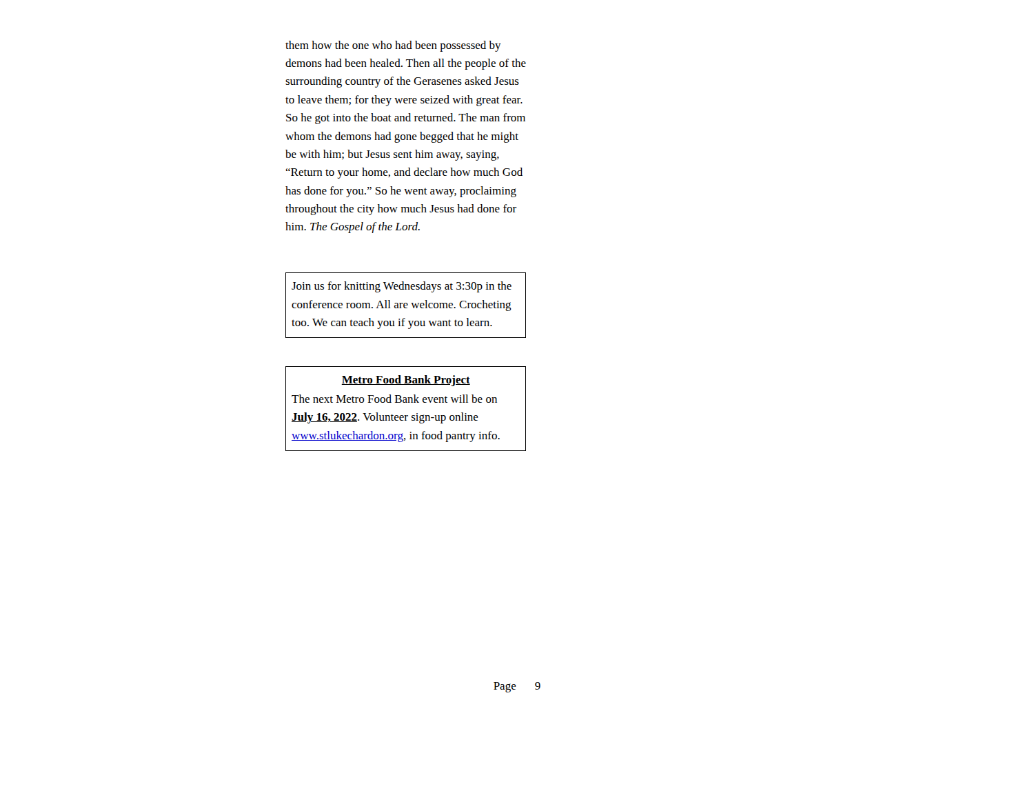them how the one who had been possessed by demons had been healed. Then all the people of the surrounding country of the Gerasenes asked Jesus to leave them; for they were seized with great fear. So he got into the boat and returned. The man from whom the demons had gone begged that he might be with him; but Jesus sent him away, saying, “Return to your home, and declare how much God has done for you.” So he went away, proclaiming throughout the city how much Jesus had done for him. The Gospel of the Lord.
Join us for knitting Wednesdays at 3:30p in the conference room. All are welcome. Crocheting too. We can teach you if you want to learn.
Metro Food Bank Project
The next Metro Food Bank event will be on July 16, 2022. Volunteer sign-up online www.stlukechardon.org, in food pantry info.
Page 9